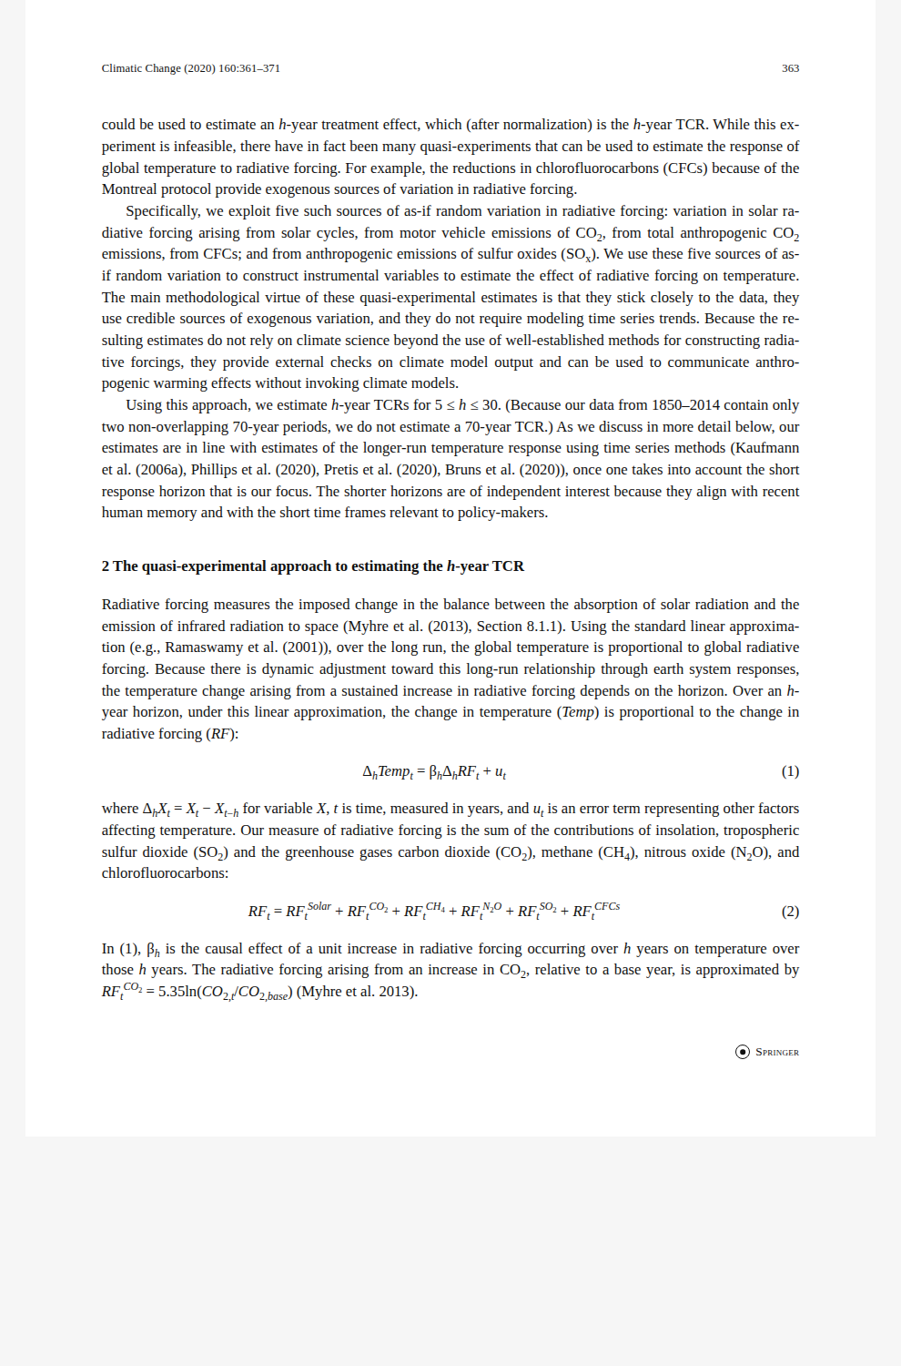Climatic Change (2020) 160:361–371 363
could be used to estimate an h-year treatment effect, which (after normalization) is the h-year TCR. While this experiment is infeasible, there have in fact been many quasi-experiments that can be used to estimate the response of global temperature to radiative forcing. For example, the reductions in chlorofluorocarbons (CFCs) because of the Montreal protocol provide exogenous sources of variation in radiative forcing.
Specifically, we exploit five such sources of as-if random variation in radiative forcing: variation in solar radiative forcing arising from solar cycles, from motor vehicle emissions of CO2, from total anthropogenic CO2 emissions, from CFCs; and from anthropogenic emissions of sulfur oxides (SOx). We use these five sources of as-if random variation to construct instrumental variables to estimate the effect of radiative forcing on temperature. The main methodological virtue of these quasi-experimental estimates is that they stick closely to the data, they use credible sources of exogenous variation, and they do not require modeling time series trends. Because the resulting estimates do not rely on climate science beyond the use of well-established methods for constructing radiative forcings, they provide external checks on climate model output and can be used to communicate anthropogenic warming effects without invoking climate models.
Using this approach, we estimate h-year TCRs for 5 ≤ h ≤ 30. (Because our data from 1850–2014 contain only two non-overlapping 70-year periods, we do not estimate a 70-year TCR.) As we discuss in more detail below, our estimates are in line with estimates of the longer-run temperature response using time series methods (Kaufmann et al. (2006a), Phillips et al. (2020), Pretis et al. (2020), Bruns et al. (2020)), once one takes into account the short response horizon that is our focus. The shorter horizons are of independent interest because they align with recent human memory and with the short time frames relevant to policy-makers.
2 The quasi-experimental approach to estimating the h-year TCR
Radiative forcing measures the imposed change in the balance between the absorption of solar radiation and the emission of infrared radiation to space (Myhre et al. (2013), Section 8.1.1). Using the standard linear approximation (e.g., Ramaswamy et al. (2001)), over the long run, the global temperature is proportional to global radiative forcing. Because there is dynamic adjustment toward this long-run relationship through earth system responses, the temperature change arising from a sustained increase in radiative forcing depends on the horizon. Over an h-year horizon, under this linear approximation, the change in temperature (Temp) is proportional to the change in radiative forcing (RF):
ΔhTempt = βhΔhRFt + ut
(1)
where ΔhXt = Xt − Xt−h for variable X, t is time, measured in years, and ut is an error term representing other factors affecting temperature. Our measure of radiative forcing is the sum of the contributions of insolation, tropospheric sulfur dioxide (SO2) and the greenhouse gases carbon dioxide (CO2), methane (CH4), nitrous oxide (N2O), and chlorofluorocarbons:
RFt = RFtSolar + RFtCO2 + RFtCH4 + RFtN2O + RFtSO2 + RFtCFCs
(2)
In (1), βh is the causal effect of a unit increase in radiative forcing occurring over h years on temperature over those h years. The radiative forcing arising from an increase in CO2, relative to a base year, is approximated by RFtCO2 = 5.35ln(CO2,t/CO2,base) (Myhre et al. 2013).
Springer